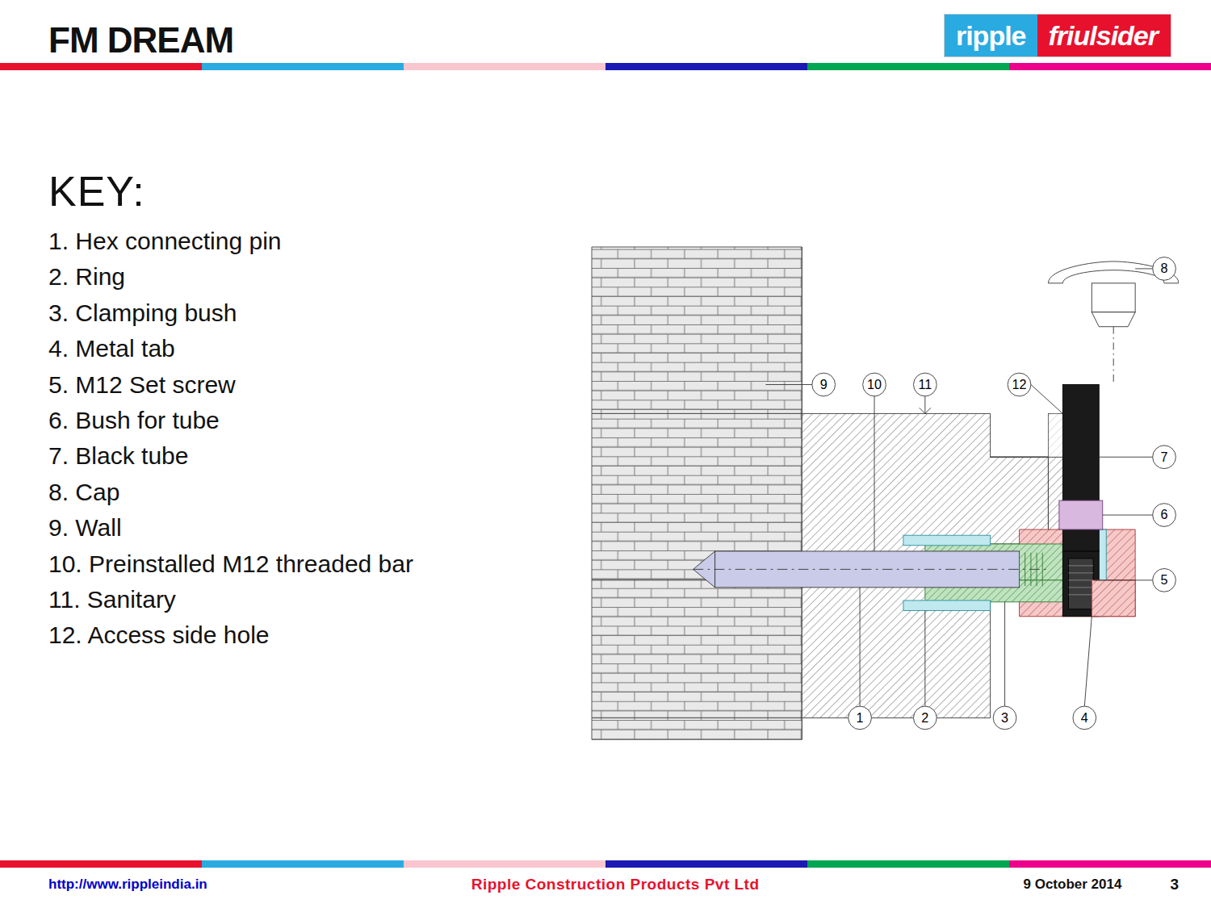FM DREAM
ripple
friulsider
KEY:
1. Hex connecting pin
2. Ring
3. Clamping bush
4. Metal tab
5. M12 Set screw
6. Bush for tube
7. Black tube
8. Cap
9. Wall
10. Preinstalled M12 threaded bar
11. Sanitary
12. Access side hole
FM DREAM assembly cross-section Sectional drawing showing a brick wall, sanitary fixture, preinstalled M12 threaded bar, hex connecting pin, ring, clamping bush, metal tab, M12 set screw, bush for tube, black tube, cap and access side hole. 8 9 10 11 12 7 6 5 1 2 3 4
http://www.rippleindia.in Ripple Construction Products Pvt Ltd 9 October 2014 3